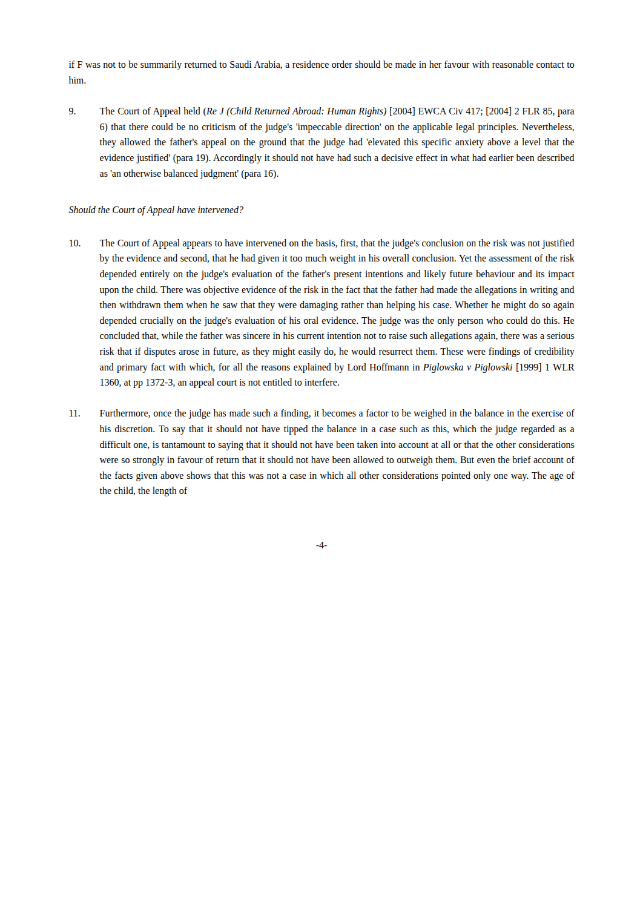if F was not to be summarily returned to Saudi Arabia, a residence order should be made in her favour with reasonable contact to him.
9. The Court of Appeal held (Re J (Child Returned Abroad: Human Rights) [2004] EWCA Civ 417; [2004] 2 FLR 85, para 6) that there could be no criticism of the judge's 'impeccable direction' on the applicable legal principles. Nevertheless, they allowed the father's appeal on the ground that the judge had 'elevated this specific anxiety above a level that the evidence justified' (para 19). Accordingly it should not have had such a decisive effect in what had earlier been described as 'an otherwise balanced judgment' (para 16).
Should the Court of Appeal have intervened?
10. The Court of Appeal appears to have intervened on the basis, first, that the judge's conclusion on the risk was not justified by the evidence and second, that he had given it too much weight in his overall conclusion. Yet the assessment of the risk depended entirely on the judge's evaluation of the father's present intentions and likely future behaviour and its impact upon the child. There was objective evidence of the risk in the fact that the father had made the allegations in writing and then withdrawn them when he saw that they were damaging rather than helping his case. Whether he might do so again depended crucially on the judge's evaluation of his oral evidence. The judge was the only person who could do this. He concluded that, while the father was sincere in his current intention not to raise such allegations again, there was a serious risk that if disputes arose in future, as they might easily do, he would resurrect them. These were findings of credibility and primary fact with which, for all the reasons explained by Lord Hoffmann in Piglowska v Piglowski [1999] 1 WLR 1360, at pp 1372-3, an appeal court is not entitled to interfere.
11. Furthermore, once the judge has made such a finding, it becomes a factor to be weighed in the balance in the exercise of his discretion. To say that it should not have tipped the balance in a case such as this, which the judge regarded as a difficult one, is tantamount to saying that it should not have been taken into account at all or that the other considerations were so strongly in favour of return that it should not have been allowed to outweigh them. But even the brief account of the facts given above shows that this was not a case in which all other considerations pointed only one way. The age of the child, the length of
-4-